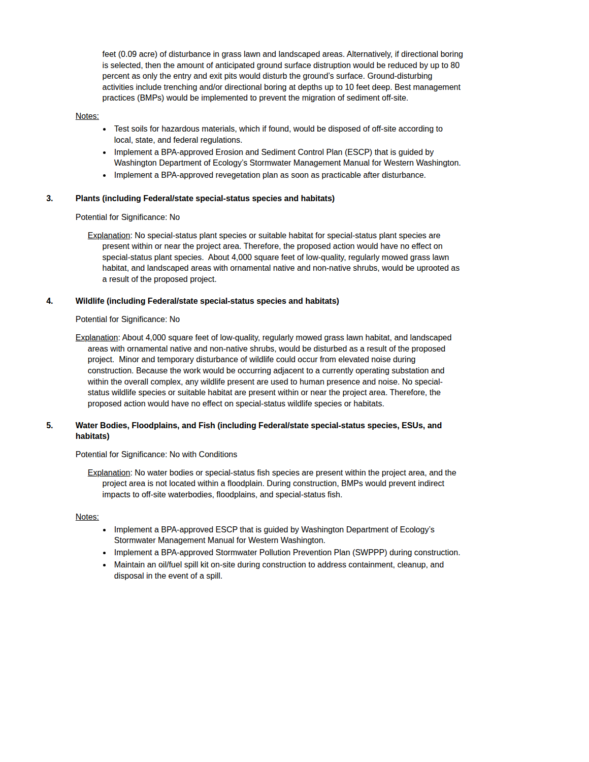feet (0.09 acre) of disturbance in grass lawn and landscaped areas. Alternatively, if directional boring is selected, then the amount of anticipated ground surface distruption would be reduced by up to 80 percent as only the entry and exit pits would disturb the ground’s surface. Ground-disturbing activities include trenching and/or directional boring at depths up to 10 feet deep. Best management practices (BMPs) would be implemented to prevent the migration of sediment off-site.
Notes:
Test soils for hazardous materials, which if found, would be disposed of off-site according to local, state, and federal regulations.
Implement a BPA-approved Erosion and Sediment Control Plan (ESCP) that is guided by Washington Department of Ecology’s Stormwater Management Manual for Western Washington.
Implement a BPA-approved revegetation plan as soon as practicable after disturbance.
3. Plants (including Federal/state special-status species and habitats)
Potential for Significance: No
Explanation: No special-status plant species or suitable habitat for special-status plant species are present within or near the project area. Therefore, the proposed action would have no effect on special-status plant species. About 4,000 square feet of low-quality, regularly mowed grass lawn habitat, and landscaped areas with ornamental native and non-native shrubs, would be uprooted as a result of the proposed project.
4. Wildlife (including Federal/state special-status species and habitats)
Potential for Significance: No
Explanation: About 4,000 square feet of low-quality, regularly mowed grass lawn habitat, and landscaped areas with ornamental native and non-native shrubs, would be disturbed as a result of the proposed project. Minor and temporary disturbance of wildlife could occur from elevated noise during construction. Because the work would be occurring adjacent to a currently operating substation and within the overall complex, any wildlife present are used to human presence and noise. No special-status wildlife species or suitable habitat are present within or near the project area. Therefore, the proposed action would have no effect on special-status wildlife species or habitats.
5. Water Bodies, Floodplains, and Fish (including Federal/state special-status species, ESUs, and habitats)
Potential for Significance: No with Conditions
Explanation: No water bodies or special-status fish species are present within the project area, and the project area is not located within a floodplain. During construction, BMPs would prevent indirect impacts to off-site waterbodies, floodplains, and special-status fish.
Notes:
Implement a BPA-approved ESCP that is guided by Washington Department of Ecology’s Stormwater Management Manual for Western Washington.
Implement a BPA-approved Stormwater Pollution Prevention Plan (SWPPP) during construction.
Maintain an oil/fuel spill kit on-site during construction to address containment, cleanup, and disposal in the event of a spill.